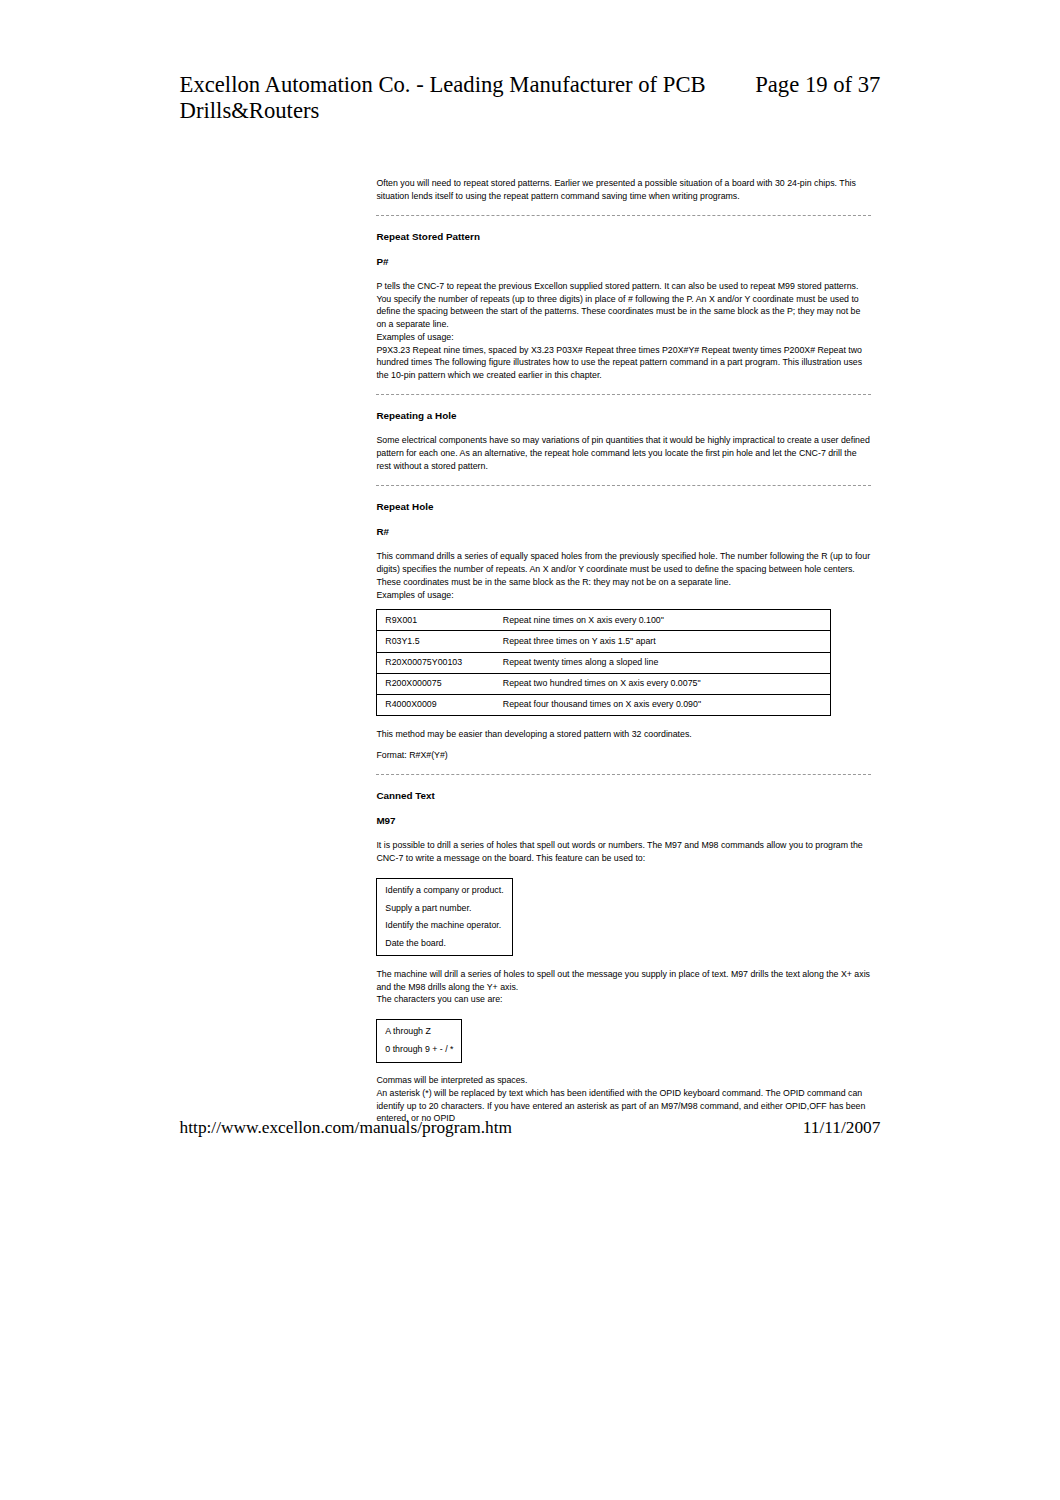Excellon Automation Co. - Leading Manufacturer of PCB Drills&Routers
Page 19 of 37
Often you will need to repeat stored patterns. Earlier we presented a possible situation of a board with 30 24-pin chips. This situation lends itself to using the repeat pattern command saving time when writing programs.
Repeat Stored Pattern
P#
P tells the CNC-7 to repeat the previous Excellon supplied stored pattern. It can also be used to repeat M99 stored patterns. You specify the number of repeats (up to three digits) in place of # following the P. An X and/or Y coordinate must be used to define the spacing between the start of the patterns. These coordinates must be in the same block as the P; they may not be on a separate line.
Examples of usage:
P9X3.23 Repeat nine times, spaced by X3.23 P03X# Repeat three times P20X#Y# Repeat twenty times P200X# Repeat two hundred times The following figure illustrates how to use the repeat pattern command in a part program. This illustration uses the 10-pin pattern which we created earlier in this chapter.
Repeating a Hole
Some electrical components have so may variations of pin quantities that it would be highly impractical to create a user defined pattern for each one. As an alternative, the repeat hole command lets you locate the first pin hole and let the CNC-7 drill the rest without a stored pattern.
Repeat Hole
R#
This command drills a series of equally spaced holes from the previously specified hole. The number following the R (up to four digits) specifies the number of repeats. An X and/or Y coordinate must be used to define the spacing between hole centers. These coordinates must be in the same block as the R: they may not be on a separate line.
Examples of usage:
| R9X001 | Repeat nine times on X axis every 0.100" |
| R03Y1.5 | Repeat three times on Y axis 1.5" apart |
| R20X00075Y00103 | Repeat twenty times along a sloped line |
| R200X000075 | Repeat two hundred times on X axis every 0.0075" |
| R4000X0009 | Repeat four thousand times on X axis every 0.090" |
This method may be easier than developing a stored pattern with 32 coordinates.
Format: R#X#(Y#)
Canned Text
M97
It is possible to drill a series of holes that spell out words or numbers. The M97 and M98 commands allow you to program the CNC-7 to write a message on the board. This feature can be used to:
Identify a company or product.
Supply a part number.
Identify the machine operator.
Date the board.
The machine will drill a series of holes to spell out the message you supply in place of text. M97 drills the text along the X+ axis and the M98 drills along the Y+ axis.
The characters you can use are:
A through Z
0 through 9 + - / *
Commas will be interpreted as spaces.
An asterisk (*) will be replaced by text which has been identified with the OPID keyboard command. The OPID command can identify up to 20 characters. If you have entered an asterisk as part of an M97/M98 command, and either OPID,OFF has been entered, or no OPID
http://www.excellon.com/manuals/program.htm
11/11/2007